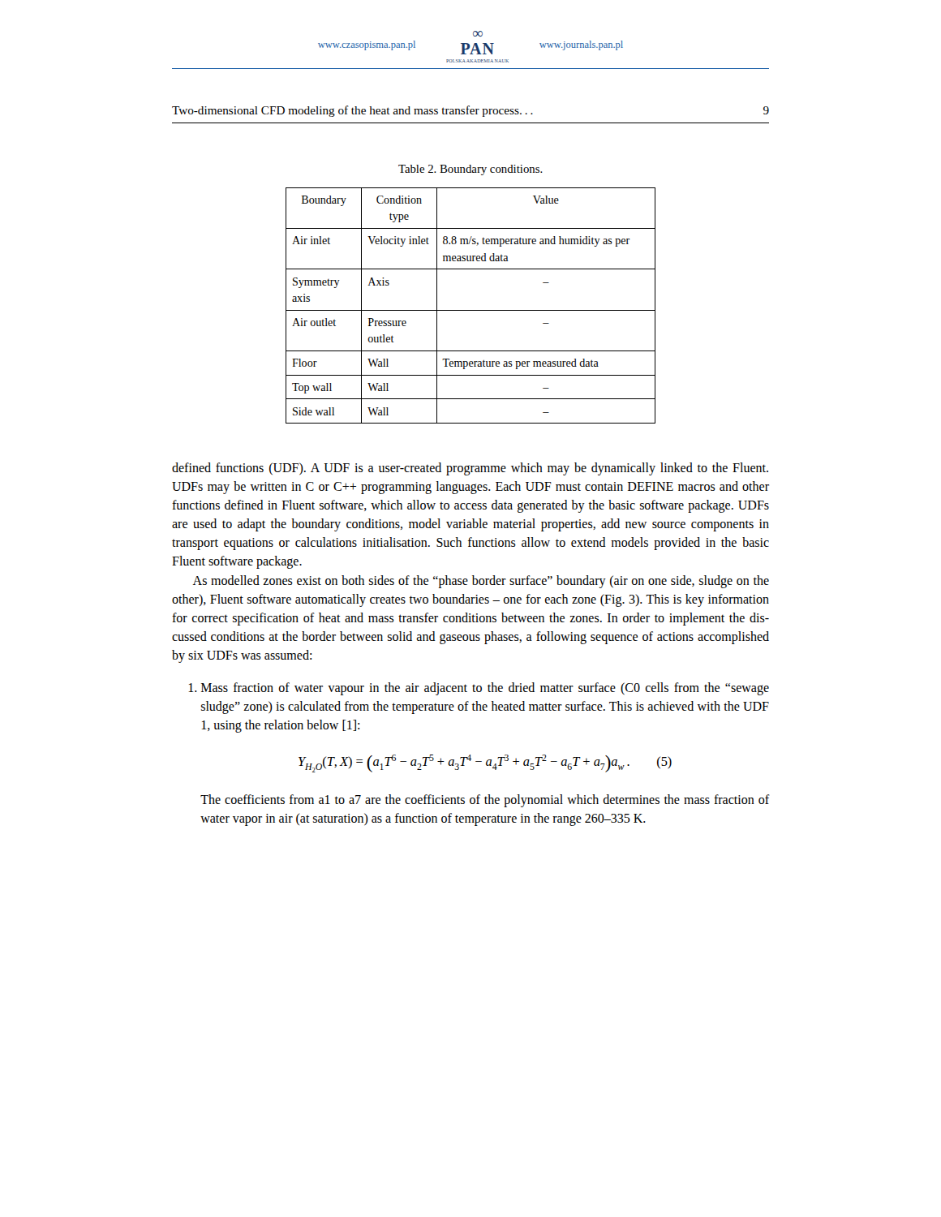www.czasopisma.pan.pl ∞
PAN
POLSKA AKADEMIA NAUK
www.journals.pan.pl
Two-dimensional CFD modeling of the heat and mass transfer process. . . 9
Table 2. Boundary conditions.
| Boundary | Condition type | Value |
| --- | --- | --- |
| Air inlet | Velocity inlet | 8.8 m/s, temperature and humidity as per measured data |
| Symmetry axis | Axis | – |
| Air outlet | Pressure outlet | – |
| Floor | Wall | Temperature as per measured data |
| Top wall | Wall | – |
| Side wall | Wall | – |
defined functions (UDF). A UDF is a user-created programme which may be dynamically linked to the Fluent. UDFs may be written in C or C++ programming languages. Each UDF must contain DEFINE macros and other functions defined in Fluent software, which allow to access data generated by the basic software package. UDFs are used to adapt the boundary conditions, model variable material properties, add new source components in transport equations or calculations initialisation. Such functions allow to extend models provided in the basic Fluent software package.
As modelled zones exist on both sides of the “phase border surface” boundary (air on one side, sludge on the other), Fluent software automatically creates two boundaries – one for each zone (Fig. 3). This is key information for correct specification of heat and mass transfer conditions between the zones. In order to implement the discussed conditions at the border between solid and gaseous phases, a following sequence of actions accomplished by six UDFs was assumed:
Mass fraction of water vapour in the air adjacent to the dried matter surface (C0 cells from the “sewage sludge” zone) is calculated from the temperature of the heated matter surface. This is achieved with the UDF 1, using the relation below [1]:
YH2O(T, X) = (a1T6 − a2T5 + a3T4 − a4T3 + a5T2 − a6T + a7) aw . (5)
The coefficients from a1 to a7 are the coefficients of the polynomial which determines the mass fraction of water vapor in air (at saturation) as a function of temperature in the range 260–335 K.